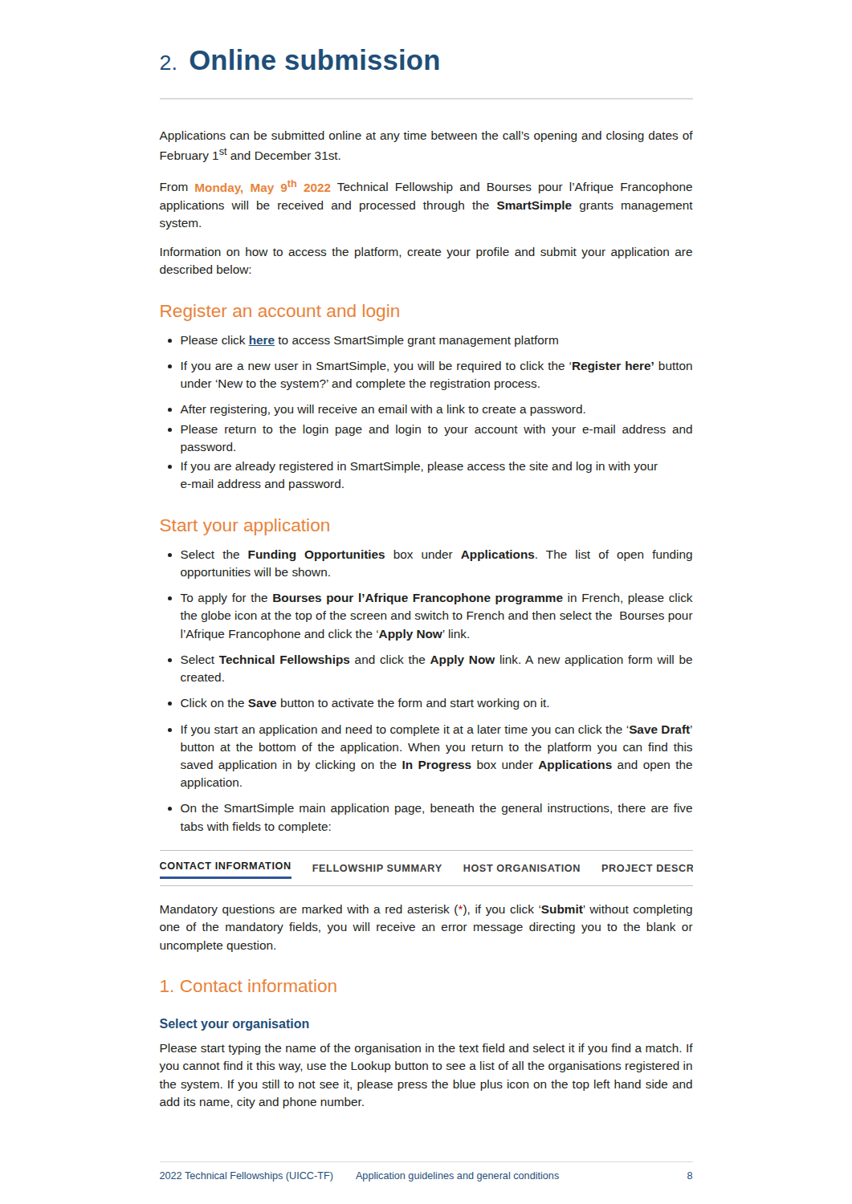2. Online submission
Applications can be submitted online at any time between the call’s opening and closing dates of February 1st and December 31st.
From Monday, May 9th 2022 Technical Fellowship and Bourses pour l’Afrique Francophone applications will be received and processed through the SmartSimple grants management system.
Information on how to access the platform, create your profile and submit your application are described below:
Register an account and login
Please click here to access SmartSimple grant management platform
If you are a new user in SmartSimple, you will be required to click the ‘Register here’ button under ‘New to the system?’ and complete the registration process.
After registering, you will receive an email with a link to create a password.
Please return to the login page and login to your account with your e-mail address and password.
If you are already registered in SmartSimple, please access the site and log in with your
e-mail address and password.
Start your application
Select the Funding Opportunities box under Applications. The list of open funding opportunities will be shown.
To apply for the Bourses pour l’Afrique Francophone programme in French, please click the globe icon at the top of the screen and switch to French and then select the Bourses pour l’Afrique Francophone and click the ‘Apply Now’ link.
Select Technical Fellowships and click the Apply Now link. A new application form will be created.
Click on the Save button to activate the form and start working on it.
If you start an application and need to complete it at a later time you can click the ‘Save Draft’ button at the bottom of the application. When you return to the platform you can find this saved application in by clicking on the In Progress box under Applications and open the application.
On the SmartSimple main application page, beneath the general instructions, there are five tabs with fields to complete:
Contact Information
Fellowship Summary
Host Organisation
Project Description
Applicant Bio-Sketch
Mandatory questions are marked with a red asterisk (*), if you click ‘Submit’ without completing one of the mandatory fields, you will receive an error message directing you to the blank or uncomplete question.
1. Contact information
Select your organisation
Please start typing the name of the organisation in the text field and select it if you find a match. If you cannot find it this way, use the Lookup button to see a list of all the organisations registered in the system. If you still to not see it, please press the blue plus icon on the top left hand side and add its name, city and phone number.
2022 Technical Fellowships (UICC-TF) Application guidelines and general conditions 8